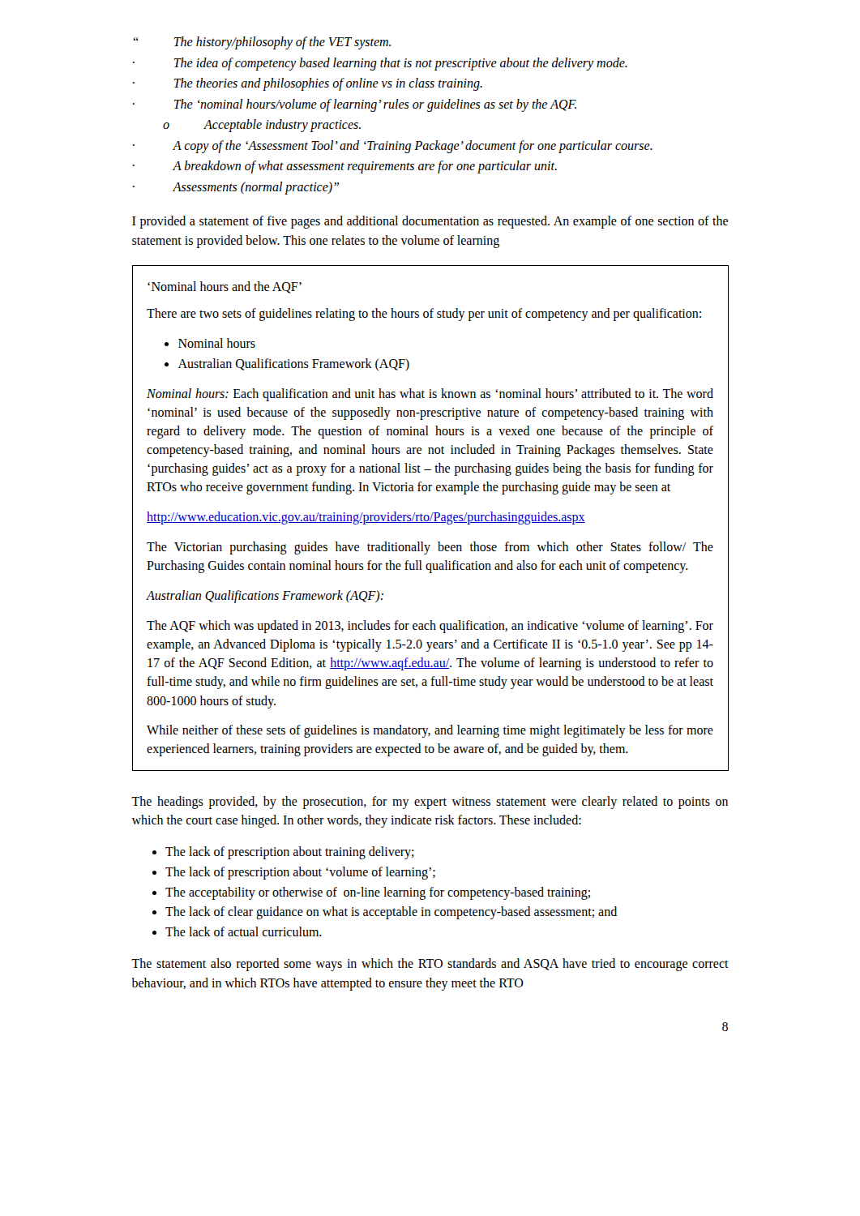“The history/philosophy of the VET system.
·The idea of competency based learning that is not prescriptive about the delivery mode.
·The theories and philosophies of online vs in class training.
·The ‘nominal hours/volume of learning’ rules or guidelines as set by the AQF.
o Acceptable industry practices.
·A copy of the ‘Assessment Tool’ and ‘Training Package’ document for one particular course.
·A breakdown of what assessment requirements are for one particular unit.
·Assessments (normal practice)”
I provided a statement of five pages and additional documentation as requested. An example of one section of the statement is provided below. This one relates to the volume of learning
‘Nominal hours and the AQF’
There are two sets of guidelines relating to the hours of study per unit of competency and per qualification:
Nominal hours
Australian Qualifications Framework (AQF)
Nominal hours: Each qualification and unit has what is known as ‘nominal hours’ attributed to it. The word ‘nominal’ is used because of the supposedly non-prescriptive nature of competency-based training with regard to delivery mode. The question of nominal hours is a vexed one because of the principle of competency-based training, and nominal hours are not included in Training Packages themselves. State ‘purchasing guides’ act as a proxy for a national list – the purchasing guides being the basis for funding for RTOs who receive government funding. In Victoria for example the purchasing guide may be seen at
http://www.education.vic.gov.au/training/providers/rto/Pages/purchasingguides.aspx
The Victorian purchasing guides have traditionally been those from which other States follow/ The Purchasing Guides contain nominal hours for the full qualification and also for each unit of competency.
Australian Qualifications Framework (AQF):
The AQF which was updated in 2013, includes for each qualification, an indicative ‘volume of learning’. For example, an Advanced Diploma is ‘typically 1.5-2.0 years’ and a Certificate II is ‘0.5-1.0 year’. See pp 14-17 of the AQF Second Edition, at http://www.aqf.edu.au/. The volume of learning is understood to refer to full-time study, and while no firm guidelines are set, a full-time study year would be understood to be at least 800-1000 hours of study.
While neither of these sets of guidelines is mandatory, and learning time might legitimately be less for more experienced learners, training providers are expected to be aware of, and be guided by, them.
The headings provided, by the prosecution, for my expert witness statement were clearly related to points on which the court case hinged. In other words, they indicate risk factors. These included:
The lack of prescription about training delivery;
The lack of prescription about ‘volume of learning’;
The acceptability or otherwise of on-line learning for competency-based training;
The lack of clear guidance on what is acceptable in competency-based assessment; and
The lack of actual curriculum.
The statement also reported some ways in which the RTO standards and ASQA have tried to encourage correct behaviour, and in which RTOs have attempted to ensure they meet the RTO
8